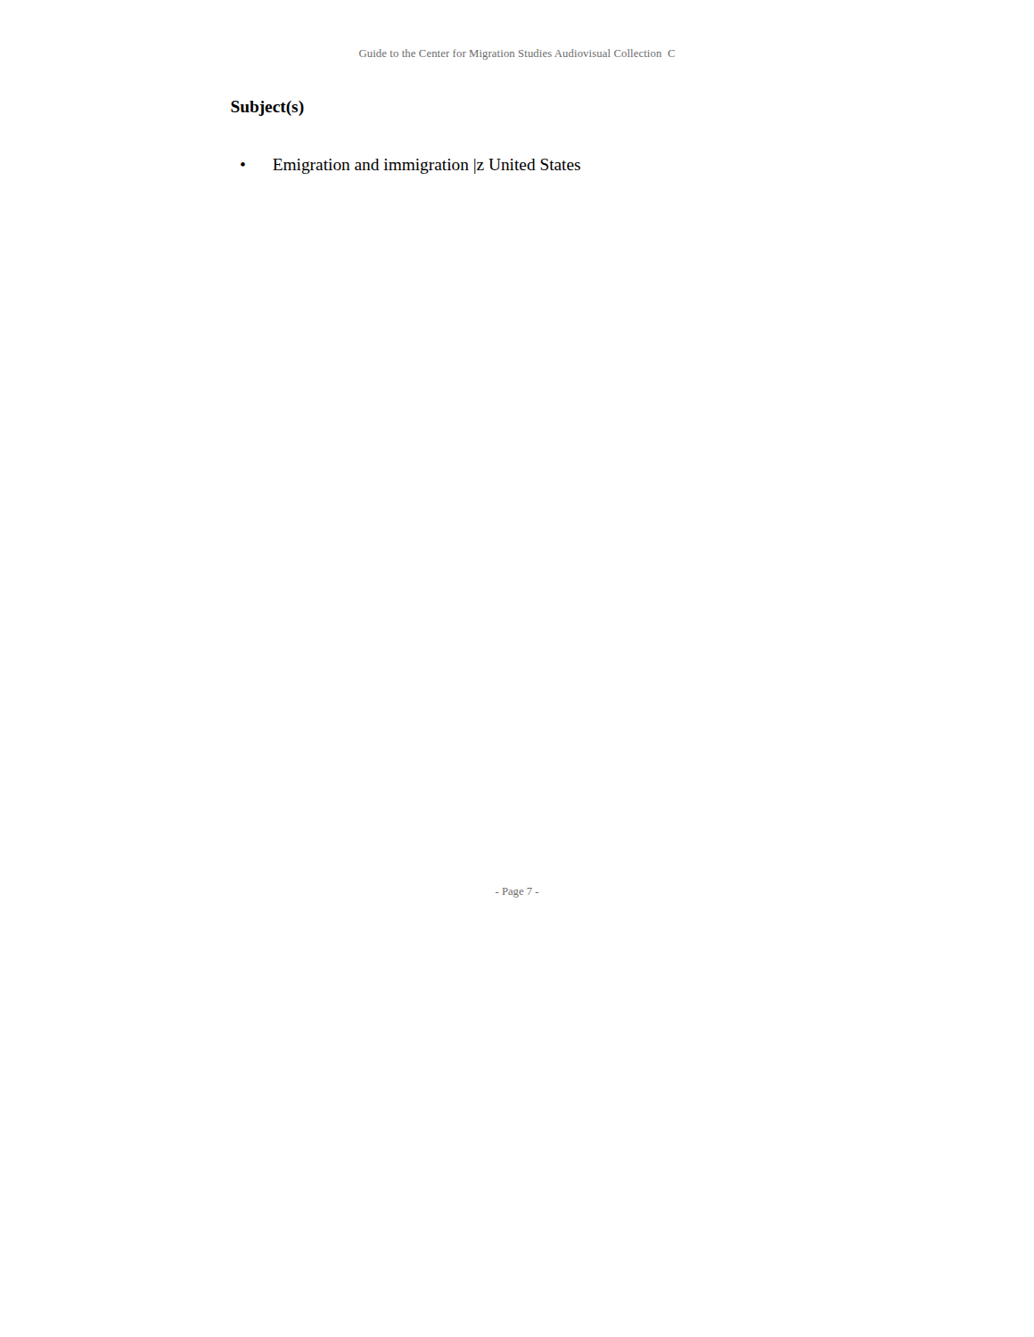Guide to the Center for Migration Studies Audiovisual Collection C
Subject(s)
Emigration and immigration |z United States
- Page 7 -